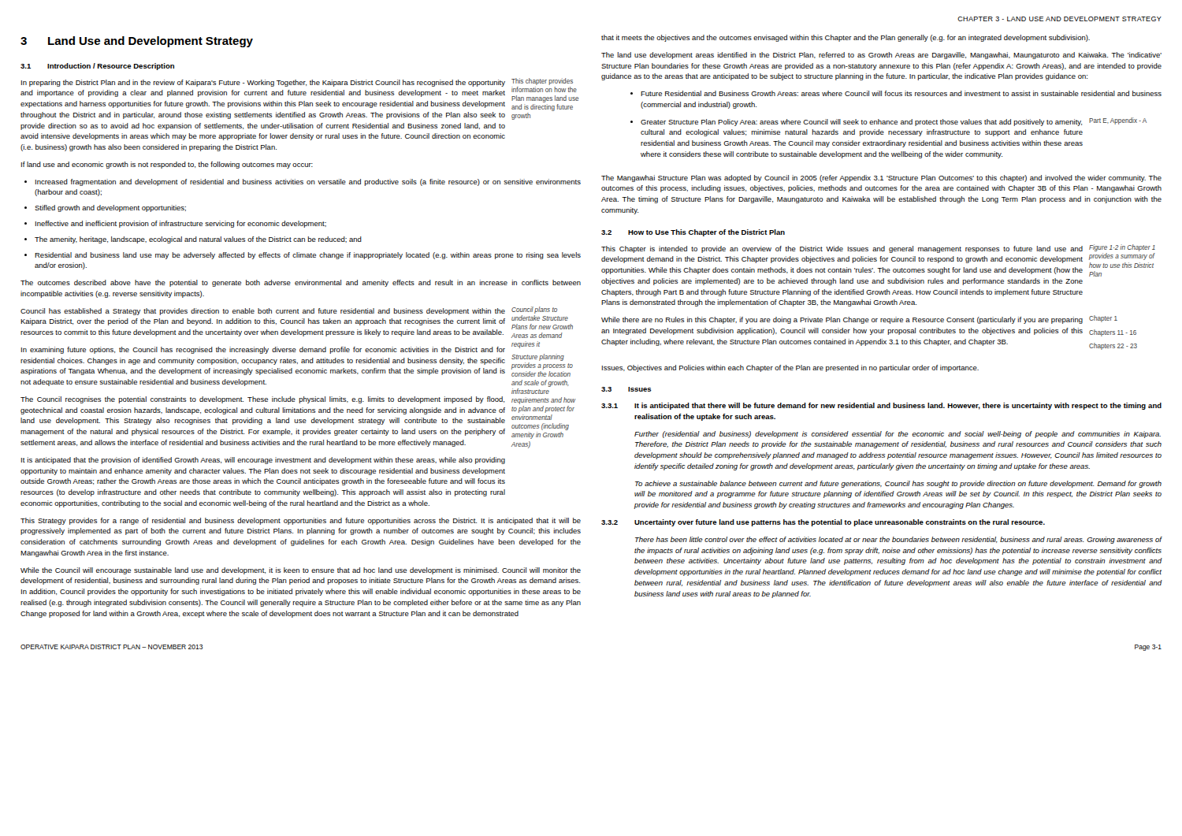CHAPTER 3 - LAND USE AND DEVELOPMENT STRATEGY
3 Land Use and Development Strategy
3.1 Introduction / Resource Description
In preparing the District Plan and in the review of Kaipara's Future - Working Together, the Kaipara District Council has recognised the opportunity and importance of providing a clear and planned provision for current and future residential and business development - to meet market expectations and harness opportunities for future growth. The provisions within this Plan seek to encourage residential and business development throughout the District and in particular, around those existing settlements identified as Growth Areas. The provisions of the Plan also seek to provide direction so as to avoid ad hoc expansion of settlements, the under-utilisation of current Residential and Business zoned land, and to avoid intensive developments in areas which may be more appropriate for lower density or rural uses in the future. Council direction on economic (i.e. business) growth has also been considered in preparing the District Plan.
This chapter provides information on how the Plan manages land use and is directing future growth
If land use and economic growth is not responded to, the following outcomes may occur:
Increased fragmentation and development of residential and business activities on versatile and productive soils (a finite resource) or on sensitive environments (harbour and coast);
Stifled growth and development opportunities;
Ineffective and inefficient provision of infrastructure servicing for economic development;
The amenity, heritage, landscape, ecological and natural values of the District can be reduced; and
Residential and business land use may be adversely affected by effects of climate change if inappropriately located (e.g. within areas prone to rising sea levels and/or erosion).
The outcomes described above have the potential to generate both adverse environmental and amenity effects and result in an increase in conflicts between incompatible activities (e.g. reverse sensitivity impacts).
Council has established a Strategy that provides direction to enable both current and future residential and business development within the Kaipara District, over the period of the Plan and beyond. In addition to this, Council has taken an approach that recognises the current limit of resources to commit to this future development and the uncertainty over when development pressure is likely to require land areas to be available.
In examining future options, the Council has recognised the increasingly diverse demand profile for economic activities in the District and for residential choices. Changes in age and community composition, occupancy rates, and attitudes to residential and business density, the specific aspirations of Tangata Whenua, and the development of increasingly specialised economic markets, confirm that the simple provision of land is not adequate to ensure sustainable residential and business development.
The Council recognises the potential constraints to development. These include physical limits, e.g. limits to development imposed by flood, geotechnical and coastal erosion hazards, landscape, ecological and cultural limitations and the need for servicing alongside and in advance of land use development. This Strategy also recognises that providing a land use development strategy will contribute to the sustainable management of the natural and physical resources of the District. For example, it provides greater certainty to land users on the periphery of settlement areas, and allows the interface of residential and business activities and the rural heartland to be more effectively managed.
It is anticipated that the provision of identified Growth Areas, will encourage investment and development within these areas, while also providing opportunity to maintain and enhance amenity and character values. The Plan does not seek to discourage residential and business development outside Growth Areas; rather the Growth Areas are those areas in which the Council anticipates growth in the foreseeable future and will focus its resources (to develop infrastructure and other needs that contribute to community wellbeing). This approach will assist also in protecting rural economic opportunities, contributing to the social and economic well-being of the rural heartland and the District as a whole.
Council plans to undertake Structure Plans for new Growth Areas as demand requires it
Structure planning provides a process to consider the location and scale of growth, infrastructure requirements and how to plan and protect for environmental outcomes (including amenity in Growth Areas)
This Strategy provides for a range of residential and business development opportunities and future opportunities across the District. It is anticipated that it will be progressively implemented as part of both the current and future District Plans. In planning for growth a number of outcomes are sought by Council; this includes consideration of catchments surrounding Growth Areas and development of guidelines for each Growth Area. Design Guidelines have been developed for the Mangawhai Growth Area in the first instance.
While the Council will encourage sustainable land use and development, it is keen to ensure that ad hoc land use development is minimised. Council will monitor the development of residential, business and surrounding rural land during the Plan period and proposes to initiate Structure Plans for the Growth Areas as demand arises. In addition, Council provides the opportunity for such investigations to be initiated privately where this will enable individual economic opportunities in these areas to be realised (e.g. through integrated subdivision consents). The Council will generally require a Structure Plan to be completed either before or at the same time as any Plan Change proposed for land within a Growth Area, except where the scale of development does not warrant a Structure Plan and it can be demonstrated
that it meets the objectives and the outcomes envisaged within this Chapter and the Plan generally (e.g. for an integrated development subdivision).
The land use development areas identified in the District Plan, referred to as Growth Areas are Dargaville, Mangawhai, Maungaturoto and Kaiwaka. The 'indicative' Structure Plan boundaries for these Growth Areas are provided as a non-statutory annexure to this Plan (refer Appendix A: Growth Areas), and are intended to provide guidance as to the areas that are anticipated to be subject to structure planning in the future. In particular, the indicative Plan provides guidance on:
Future Residential and Business Growth Areas: areas where Council will focus its resources and investment to assist in sustainable residential and business (commercial and industrial) growth.
Greater Structure Plan Policy Area: areas where Council will seek to enhance and protect those values that add positively to amenity, cultural and ecological values; minimise natural hazards and provide necessary infrastructure to support and enhance future residential and business Growth Areas. The Council may consider extraordinary residential and business activities within these areas where it considers these will contribute to sustainable development and the wellbeing of the wider community.
Part E, Appendix - A
The Mangawhai Structure Plan was adopted by Council in 2005 (refer Appendix 3.1 'Structure Plan Outcomes' to this chapter) and involved the wider community. The outcomes of this process, including issues, objectives, policies, methods and outcomes for the area are contained with Chapter 3B of this Plan - Mangawhai Growth Area. The timing of Structure Plans for Dargaville, Maungaturoto and Kaiwaka will be established through the Long Term Plan process and in conjunction with the community.
3.2 How to Use This Chapter of the District Plan
This Chapter is intended to provide an overview of the District Wide Issues and general management responses to future land use and development demand in the District. This Chapter provides objectives and policies for Council to respond to growth and economic development opportunities. While this Chapter does contain methods, it does not contain 'rules'. The outcomes sought for land use and development (how the objectives and policies are implemented) are to be achieved through land use and subdivision rules and performance standards in the Zone Chapters, through Part B and through future Structure Planning of the identified Growth Areas. How Council intends to implement future Structure Plans is demonstrated through the implementation of Chapter 3B, the Mangawhai Growth Area.
Figure 1-2 in Chapter 1 provides a summary of how to use this District Plan
While there are no Rules in this Chapter, if you are doing a Private Plan Change or require a Resource Consent (particularly if you are preparing an Integrated Development subdivision application), Council will consider how your proposal contributes to the objectives and policies of this Chapter including, where relevant, the Structure Plan outcomes contained in Appendix 3.1 to this Chapter, and Chapter 3B.
Chapter 1
Chapters 11 - 16
Chapters 22 - 23
Issues, Objectives and Policies within each Chapter of the Plan are presented in no particular order of importance.
3.3 Issues
3.3.1
It is anticipated that there will be future demand for new residential and business land. However, there is uncertainty with respect to the timing and realisation of the uptake for such areas.
Further (residential and business) development is considered essential for the economic and social well-being of people and communities in Kaipara. Therefore, the District Plan needs to provide for the sustainable management of residential, business and rural resources and Council considers that such development should be comprehensively planned and managed to address potential resource management issues. However, Council has limited resources to identify specific detailed zoning for growth and development areas, particularly given the uncertainty on timing and uptake for these areas.
To achieve a sustainable balance between current and future generations, Council has sought to provide direction on future development. Demand for growth will be monitored and a programme for future structure planning of identified Growth Areas will be set by Council. In this respect, the District Plan seeks to provide for residential and business growth by creating structures and frameworks and encouraging Plan Changes.
3.3.2
Uncertainty over future land use patterns has the potential to place unreasonable constraints on the rural resource.
There has been little control over the effect of activities located at or near the boundaries between residential, business and rural areas. Growing awareness of the impacts of rural activities on adjoining land uses (e.g. from spray drift, noise and other emissions) has the potential to increase reverse sensitivity conflicts between these activities. Uncertainty about future land use patterns, resulting from ad hoc development has the potential to constrain investment and development opportunities in the rural heartland. Planned development reduces demand for ad hoc land use change and will minimise the potential for conflict between rural, residential and business land uses. The identification of future development areas will also enable the future interface of residential and business land uses with rural areas to be planned for.
OPERATIVE KAIPARA DISTRICT PLAN – NOVEMBER 2013
Page 3-1